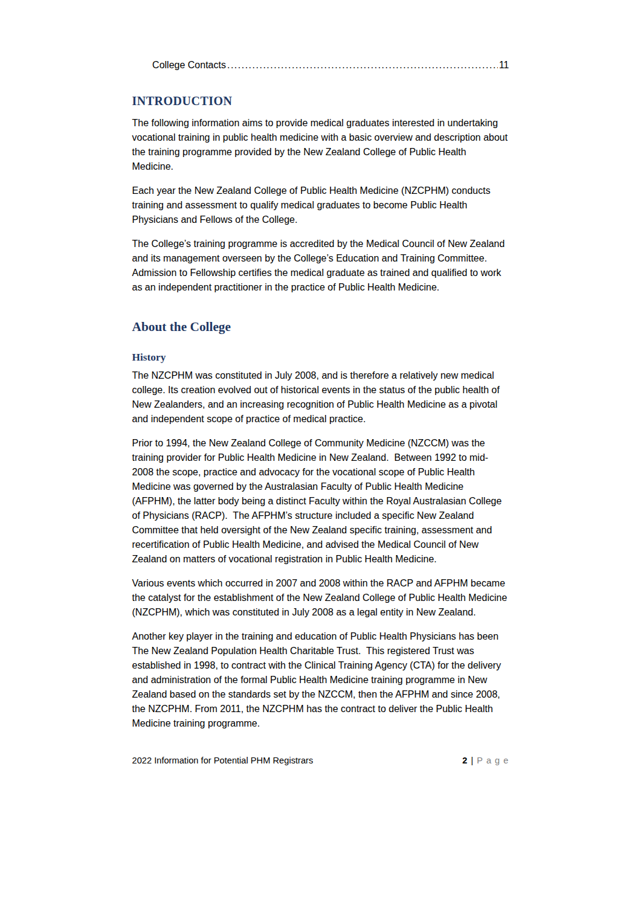College Contacts ........................................................................................................................... 11
INTRODUCTION
The following information aims to provide medical graduates interested in undertaking vocational training in public health medicine with a basic overview and description about the training programme provided by the New Zealand College of Public Health Medicine.
Each year the New Zealand College of Public Health Medicine (NZCPHM) conducts training and assessment to qualify medical graduates to become Public Health Physicians and Fellows of the College.
The College’s training programme is accredited by the Medical Council of New Zealand and its management overseen by the College’s Education and Training Committee. Admission to Fellowship certifies the medical graduate as trained and qualified to work as an independent practitioner in the practice of Public Health Medicine.
About the College
History
The NZCPHM was constituted in July 2008, and is therefore a relatively new medical college. Its creation evolved out of historical events in the status of the public health of New Zealanders, and an increasing recognition of Public Health Medicine as a pivotal and independent scope of practice of medical practice.
Prior to 1994, the New Zealand College of Community Medicine (NZCCM) was the training provider for Public Health Medicine in New Zealand. Between 1992 to mid-2008 the scope, practice and advocacy for the vocational scope of Public Health Medicine was governed by the Australasian Faculty of Public Health Medicine (AFPHM), the latter body being a distinct Faculty within the Royal Australasian College of Physicians (RACP). The AFPHM’s structure included a specific New Zealand Committee that held oversight of the New Zealand specific training, assessment and recertification of Public Health Medicine, and advised the Medical Council of New Zealand on matters of vocational registration in Public Health Medicine.
Various events which occurred in 2007 and 2008 within the RACP and AFPHM became the catalyst for the establishment of the New Zealand College of Public Health Medicine (NZCPHM), which was constituted in July 2008 as a legal entity in New Zealand.
Another key player in the training and education of Public Health Physicians has been The New Zealand Population Health Charitable Trust. This registered Trust was established in 1998, to contract with the Clinical Training Agency (CTA) for the delivery and administration of the formal Public Health Medicine training programme in New Zealand based on the standards set by the NZCCM, then the AFPHM and since 2008, the NZCPHM. From 2011, the NZCPHM has the contract to deliver the Public Health Medicine training programme.
2022 Information for Potential PHM Registrars 2 | P a g e